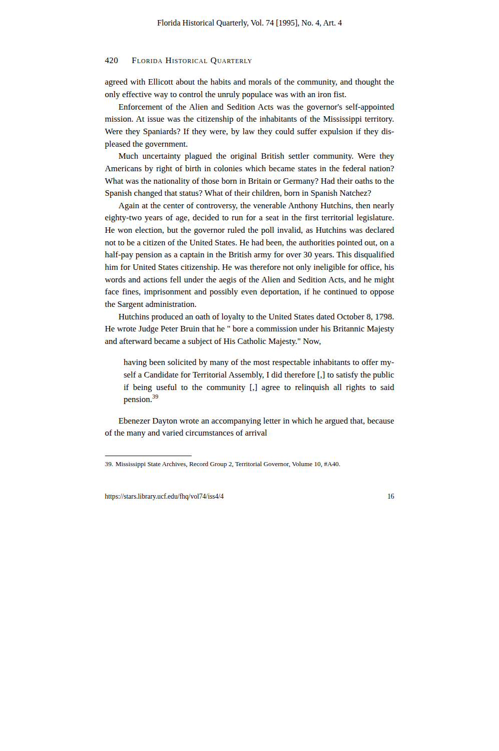Florida Historical Quarterly, Vol. 74 [1995], No. 4, Art. 4
420 Florida Historical Quarterly
agreed with Ellicott about the habits and morals of the community, and thought the only effective way to control the unruly populace was with an iron fist.
Enforcement of the Alien and Sedition Acts was the governor's self-appointed mission. At issue was the citizenship of the inhabitants of the Mississippi territory. Were they Spaniards? If they were, by law they could suffer expulsion if they displeased the government.
Much uncertainty plagued the original British settler community. Were they Americans by right of birth in colonies which became states in the federal nation? What was the nationality of those born in Britain or Germany? Had their oaths to the Spanish changed that status? What of their children, born in Spanish Natchez?
Again at the center of controversy, the venerable Anthony Hutchins, then nearly eighty-two years of age, decided to run for a seat in the first territorial legislature. He won election, but the governor ruled the poll invalid, as Hutchins was declared not to be a citizen of the United States. He had been, the authorities pointed out, on a half-pay pension as a captain in the British army for over 30 years. This disqualified him for United States citizenship. He was therefore not only ineligible for office, his words and actions fell under the aegis of the Alien and Sedition Acts, and he might face fines, imprisonment and possibly even deportation, if he continued to oppose the Sargent administration.
Hutchins produced an oath of loyalty to the United States dated October 8, 1798. He wrote Judge Peter Bruin that he " bore a commission under his Britannic Majesty and afterward became a subject of His Catholic Majesty." Now,
having been solicited by many of the most respectable inhabitants to offer myself a Candidate for Territorial Assembly, I did therefore [,] to satisfy the public if being useful to the community [,] agree to relinquish all rights to said pension.39
Ebenezer Dayton wrote an accompanying letter in which he argued that, because of the many and varied circumstances of arrival
39. Mississippi State Archives, Record Group 2, Territorial Governor, Volume 10, #A40.
https://stars.library.ucf.edu/fhq/vol74/iss4/4 16